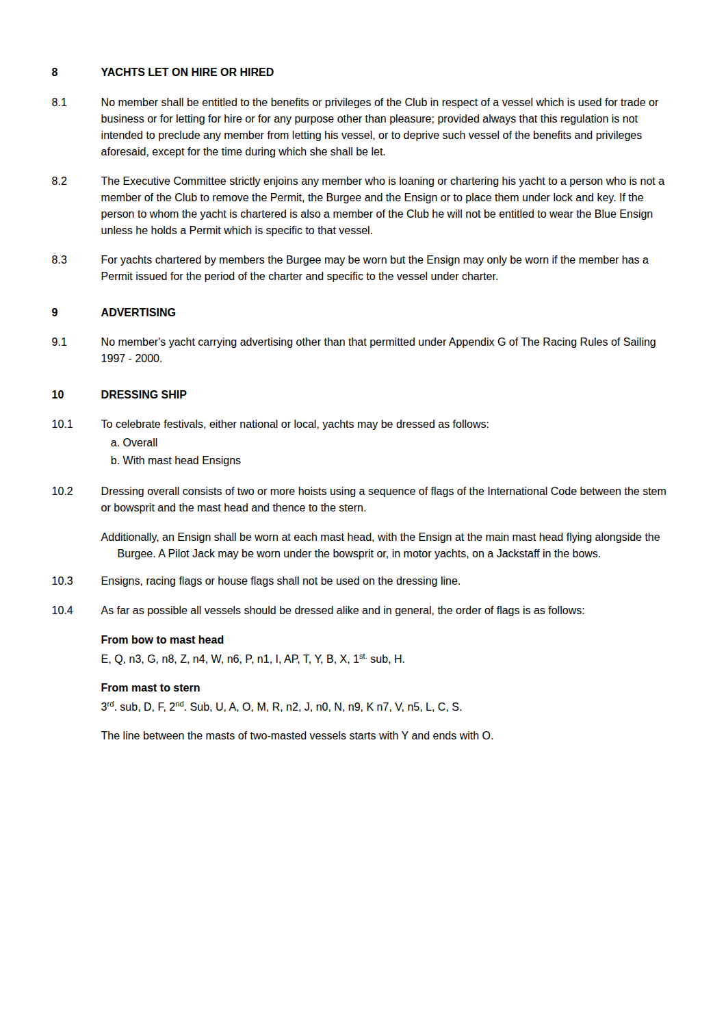8 YACHTS LET ON HIRE OR HIRED
8.1 No member shall be entitled to the benefits or privileges of the Club in respect of a vessel which is used for trade or business or for letting for hire or for any purpose other than pleasure; provided always that this regulation is not intended to preclude any member from letting his vessel, or to deprive such vessel of the benefits and privileges aforesaid, except for the time during which she shall be let.
8.2 The Executive Committee strictly enjoins any member who is loaning or chartering his yacht to a person who is not a member of the Club to remove the Permit, the Burgee and the Ensign or to place them under lock and key. If the person to whom the yacht is chartered is also a member of the Club he will not be entitled to wear the Blue Ensign unless he holds a Permit which is specific to that vessel.
8.3 For yachts chartered by members the Burgee may be worn but the Ensign may only be worn if the member has a Permit issued for the period of the charter and specific to the vessel under charter.
9 ADVERTISING
9.1 No member's yacht carrying advertising other than that permitted under Appendix G of The Racing Rules of Sailing 1997 - 2000.
10 DRESSING SHIP
10.1 To celebrate festivals, either national or local, yachts may be dressed as follows:
Overall
With mast head Ensigns
10.2 Dressing overall consists of two or more hoists using a sequence of flags of the International Code between the stem or bowsprit and the mast head and thence to the stern.
Additionally, an Ensign shall be worn at each mast head, with the Ensign at the main mast head flying alongside the Burgee. A Pilot Jack may be worn under the bowsprit or, in motor yachts, on a Jackstaff in the bows.
10.3 Ensigns, racing flags or house flags shall not be used on the dressing line.
10.4 As far as possible all vessels should be dressed alike and in general, the order of flags is as follows:
From bow to mast head
E, Q, n3, G, n8, Z, n4, W, n6, P, n1, I, AP, T, Y, B, X, 1st. sub, H.
From mast to stern
3rd. sub, D, F, 2nd. Sub, U, A, O, M, R, n2, J, n0, N, n9, K n7, V, n5, L, C, S.
The line between the masts of two-masted vessels starts with Y and ends with O.